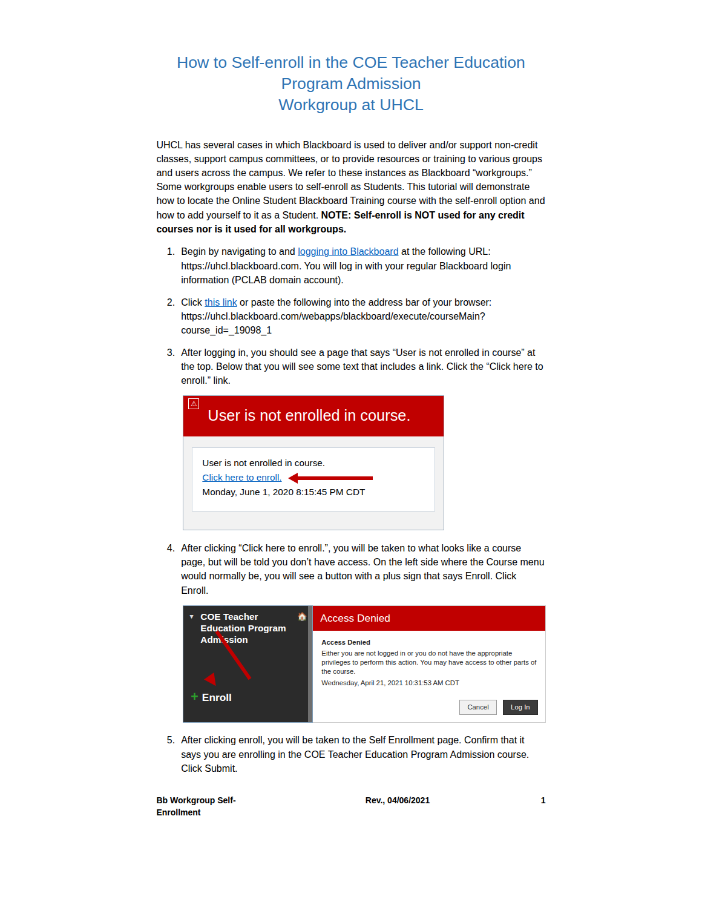How to Self-enroll in the COE Teacher Education Program Admission
Workgroup at UHCL
UHCL has several cases in which Blackboard is used to deliver and/or support non-credit classes, support campus committees, or to provide resources or training to various groups and users across the campus. We refer to these instances as Blackboard “workgroups.” Some workgroups enable users to self-enroll as Students. This tutorial will demonstrate how to locate the Online Student Blackboard Training course with the self-enroll option and how to add yourself to it as a Student. NOTE: Self-enroll is NOT used for any credit courses nor is it used for all workgroups.
Begin by navigating to and logging into Blackboard at the following URL: https://uhcl.blackboard.com. You will log in with your regular Blackboard login information (PCLAB domain account).
Click this link or paste the following into the address bar of your browser:
https://uhcl.blackboard.com/webapps/blackboard/execute/courseMain?course_id=_19098_1
After logging in, you should see a page that says “User is not enrolled in course” at the top. Below that you will see some text that includes a link. Click the “Click here to enroll.” link.
⚠ User is not enrolled in course.
User is not enrolled in course.
Click here to enroll.
Monday, June 1, 2020 8:15:45 PM CDT
After clicking “Click here to enroll.”, you will be taken to what looks like a course page, but will be told you don’t have access. On the left side where the Course menu would normally be, you will see a button with a plus sign that says Enroll. Click Enroll.
▼ 🏠
COE Teacher Education Program Admission
+Enroll
Access Denied
Access Denied
Either you are not logged in or you do not have the appropriate privileges to perform this action. You may have access to other parts of the course.
Wednesday, April 21, 2021 10:31:53 AM CDT
Cancel Log In
After clicking enroll, you will be taken to the Self Enrollment page. Confirm that it says you are enrolling in the COE Teacher Education Program Admission course. Click Submit.
Bb Workgroup Self-Enrollment
Rev., 04/06/2021
1